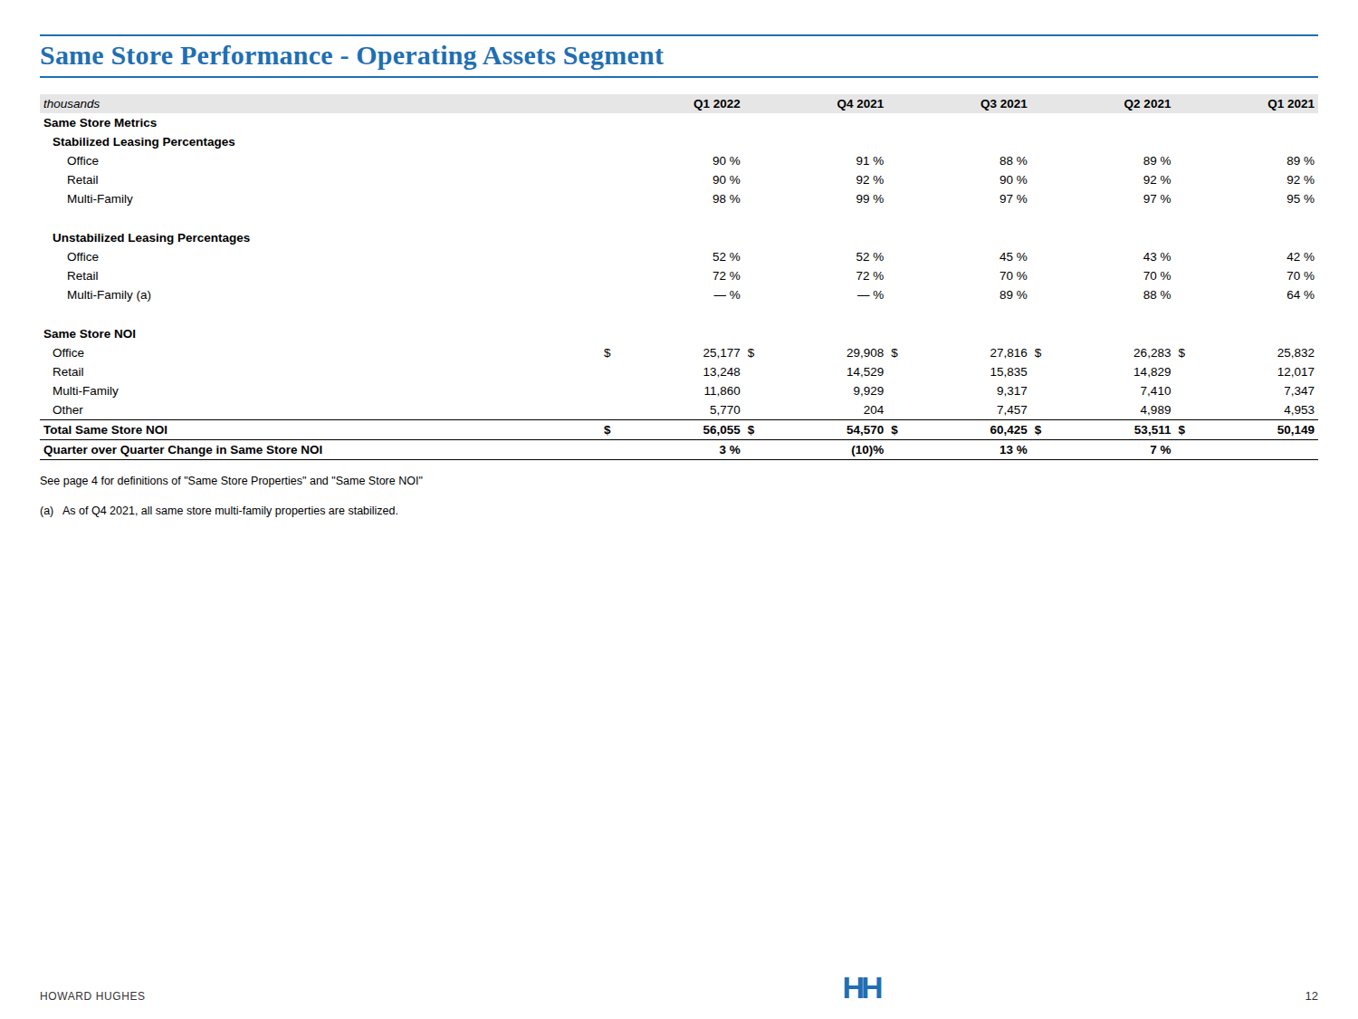Same Store Performance - Operating Assets Segment
| thousands | Q1 2022 | Q4 2021 | Q3 2021 | Q2 2021 | Q1 2021 |
| --- | --- | --- | --- | --- | --- |
| Same Store Metrics | |
| Stabilized Leasing Percentages | |
| Office | | 90 % | | 91 % | | 88 % | | 89 % | | 89 % |
| Retail | | 90 % | | 92 % | | 90 % | | 92 % | | 92 % |
| Multi-Family | | 98 % | | 99 % | | 97 % | | 97 % | | 95 % |
| Unstabilized Leasing Percentages | |
| Office | | 52 % | | 52 % | | 45 % | | 43 % | | 42 % |
| Retail | | 72 % | | 72 % | | 70 % | | 70 % | | 70 % |
| Multi-Family (a) | | — % | | — % | | 89 % | | 88 % | | 64 % |
| Same Store NOI | |
| Office | $ | 25,177 | $ | 29,908 | $ | 27,816 | $ | 26,283 | $ | 25,832 |
| Retail | | 13,248 | | 14,529 | | 15,835 | | 14,829 | | 12,017 |
| Multi-Family | | 11,860 | | 9,929 | | 9,317 | | 7,410 | | 7,347 |
| Other | | 5,770 | | 204 | | 7,457 | | 4,989 | | 4,953 |
| Total Same Store NOI | $ | 56,055 | $ | 54,570 | $ | 60,425 | $ | 53,511 | $ | 50,149 |
| Quarter over Quarter Change in Same Store NOI | | 3 % | | (10)% | | 13 % | | 7 % | | |
See page 4 for definitions of "Same Store Properties" and "Same Store NOI"
(a) As of Q4 2021, all same store multi-family properties are stabilized.
HOWARD HUGHES
HH
12